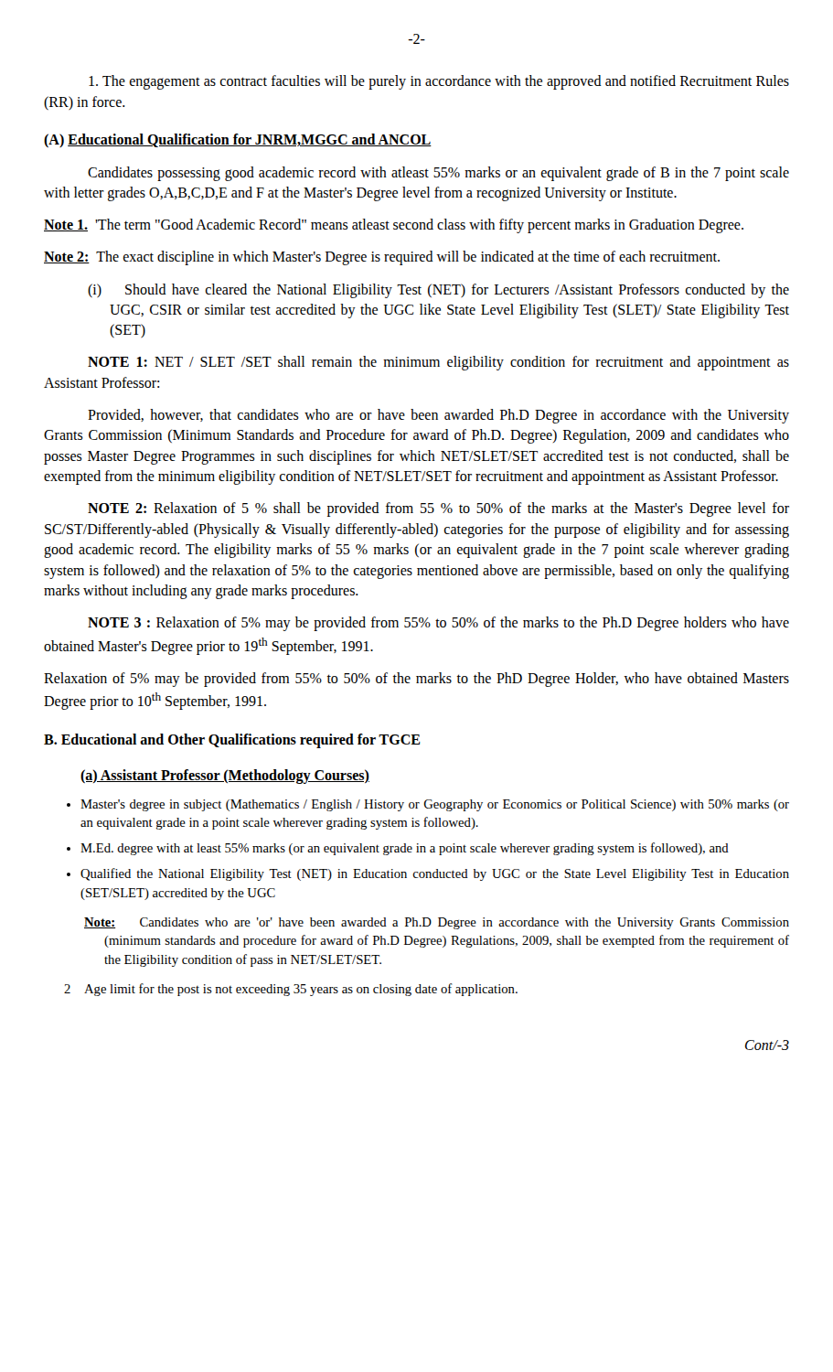-2-
1. The engagement as contract faculties will be purely in accordance with the approved and notified Recruitment Rules (RR) in force.
(A) Educational Qualification for JNRM,MGGC and ANCOL
Candidates possessing good academic record with atleast 55% marks or an equivalent grade of B in the 7 point scale with letter grades O,A,B,C,D,E and F at the Master's Degree level from a recognized University or Institute.
Note 1. 'The term "Good Academic Record" means atleast second class with fifty percent marks in Graduation Degree.
Note 2: The exact discipline in which Master's Degree is required will be indicated at the time of each recruitment.
(i) Should have cleared the National Eligibility Test (NET) for Lecturers /Assistant Professors conducted by the UGC, CSIR or similar test accredited by the UGC like State Level Eligibility Test (SLET)/ State Eligibility Test (SET)
NOTE 1: NET / SLET /SET shall remain the minimum eligibility condition for recruitment and appointment as Assistant Professor:
Provided, however, that candidates who are or have been awarded Ph.D Degree in accordance with the University Grants Commission (Minimum Standards and Procedure for award of Ph.D. Degree) Regulation, 2009 and candidates who posses Master Degree Programmes in such disciplines for which NET/SLET/SET accredited test is not conducted, shall be exempted from the minimum eligibility condition of NET/SLET/SET for recruitment and appointment as Assistant Professor.
NOTE 2: Relaxation of 5 % shall be provided from 55 % to 50% of the marks at the Master's Degree level for SC/ST/Differently-abled (Physically & Visually differently-abled) categories for the purpose of eligibility and for assessing good academic record. The eligibility marks of 55 % marks (or an equivalent grade in the 7 point scale wherever grading system is followed) and the relaxation of 5% to the categories mentioned above are permissible, based on only the qualifying marks without including any grade marks procedures.
NOTE 3 : Relaxation of 5% may be provided from 55% to 50% of the marks to the Ph.D Degree holders who have obtained Master's Degree prior to 19th September, 1991.
Relaxation of 5% may be provided from 55% to 50% of the marks to the PhD Degree Holder, who have obtained Masters Degree prior to 10th September, 1991.
B. Educational and Other Qualifications required for TGCE
(a) Assistant Professor (Methodology Courses)
Master's degree in subject (Mathematics / English / History or Geography or Economics or Political Science) with 50% marks (or an equivalent grade in a point scale wherever grading system is followed).
M.Ed. degree with at least 55% marks (or an equivalent grade in a point scale wherever grading system is followed), and
Qualified the National Eligibility Test (NET) in Education conducted by UGC or the State Level Eligibility Test in Education (SET/SLET) accredited by the UGC
Note: Candidates who are 'or' have been awarded a Ph.D Degree in accordance with the University Grants Commission (minimum standards and procedure for award of Ph.D Degree) Regulations, 2009, shall be exempted from the requirement of the Eligibility condition of pass in NET/SLET/SET.
2 Age limit for the post is not exceeding 35 years as on closing date of application.
Cont/-3